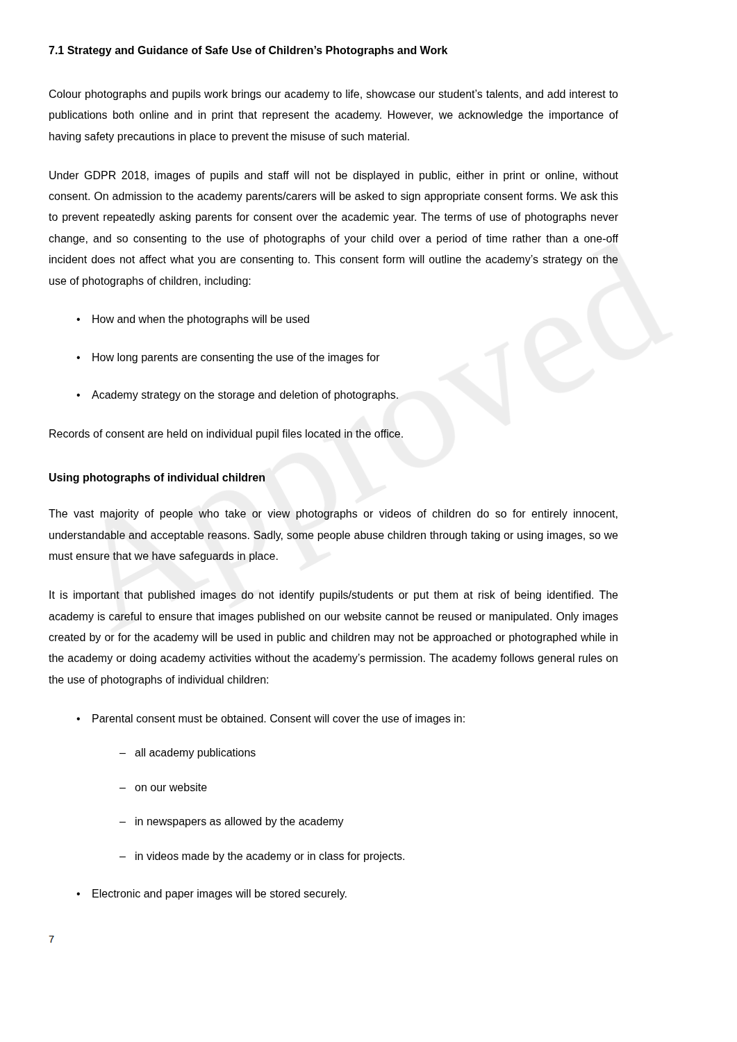Approved
7.1 Strategy and Guidance of Safe Use of Children’s Photographs and Work
Colour photographs and pupils work brings our academy to life, showcase our student’s talents, and add interest to publications both online and in print that represent the academy. However, we acknowledge the importance of having safety precautions in place to prevent the misuse of such material.
Under GDPR 2018, images of pupils and staff will not be displayed in public, either in print or online, without consent. On admission to the academy parents/carers will be asked to sign appropriate consent forms. We ask this to prevent repeatedly asking parents for consent over the academic year. The terms of use of photographs never change, and so consenting to the use of photographs of your child over a period of time rather than a one-off incident does not affect what you are consenting to. This consent form will outline the academy’s strategy on the use of photographs of children, including:
How and when the photographs will be used
How long parents are consenting the use of the images for
Academy strategy on the storage and deletion of photographs.
Records of consent are held on individual pupil files located in the office.
Using photographs of individual children
The vast majority of people who take or view photographs or videos of children do so for entirely innocent, understandable and acceptable reasons. Sadly, some people abuse children through taking or using images, so we must ensure that we have safeguards in place.
It is important that published images do not identify pupils/students or put them at risk of being identified. The academy is careful to ensure that images published on our website cannot be reused or manipulated. Only images created by or for the academy will be used in public and children may not be approached or photographed while in the academy or doing academy activities without the academy’s permission. The academy follows general rules on the use of photographs of individual children:
Parental consent must be obtained. Consent will cover the use of images in:
all academy publications
on our website
in newspapers as allowed by the academy
in videos made by the academy or in class for projects.
Electronic and paper images will be stored securely.
7